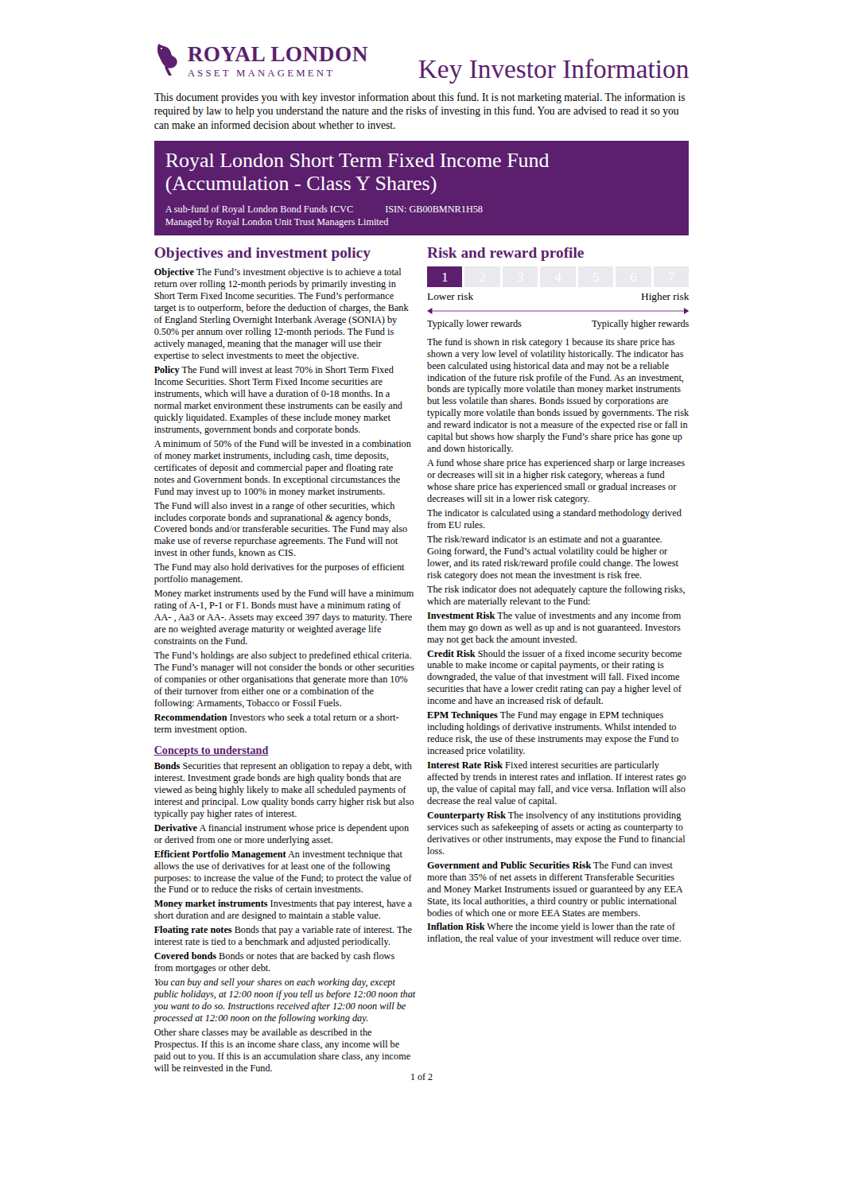ROYAL LONDON ASSET MANAGEMENT
Key Investor Information
This document provides you with key investor information about this fund. It is not marketing material. The information is required by law to help you understand the nature and the risks of investing in this fund. You are advised to read it so you can make an informed decision about whether to invest.
Royal London Short Term Fixed Income Fund
(Accumulation - Class Y Shares)
A sub-fund of Royal London Bond Funds ICVCISIN: GB00BMNR1H58
Managed by Royal London Unit Trust Managers Limited
Objectives and investment policy
Objective The Fund’s investment objective is to achieve a total return over rolling 12-month periods by primarily investing in Short Term Fixed Income securities. The Fund’s performance target is to outperform, before the deduction of charges, the Bank of England Sterling Overnight Interbank Average (SONIA) by 0.50% per annum over rolling 12-month periods. The Fund is actively managed, meaning that the manager will use their expertise to select investments to meet the objective.
Policy The Fund will invest at least 70% in Short Term Fixed Income Securities. Short Term Fixed Income securities are instruments, which will have a duration of 0-18 months. In a normal market environment these instruments can be easily and quickly liquidated. Examples of these include money market instruments, government bonds and corporate bonds.
A minimum of 50% of the Fund will be invested in a combination of money market instruments, including cash, time deposits, certificates of deposit and commercial paper and floating rate notes and Government bonds. In exceptional circumstances the Fund may invest up to 100% in money market instruments.
The Fund will also invest in a range of other securities, which includes corporate bonds and supranational & agency bonds, Covered bonds and/or transferable securities. The Fund may also make use of reverse repurchase agreements. The Fund will not invest in other funds, known as CIS.
The Fund may also hold derivatives for the purposes of efficient portfolio management.
Money market instruments used by the Fund will have a minimum rating of A-1, P-1 or F1. Bonds must have a minimum rating of AA- , Aa3 or AA-. Assets may exceed 397 days to maturity. There are no weighted average maturity or weighted average life constraints on the Fund.
The Fund’s holdings are also subject to predefined ethical criteria. The Fund’s manager will not consider the bonds or other securities of companies or other organisations that generate more than 10% of their turnover from either one or a combination of the following: Armaments, Tobacco or Fossil Fuels.
Recommendation Investors who seek a total return or a short-term investment option.
Concepts to understand
Bonds Securities that represent an obligation to repay a debt, with interest. Investment grade bonds are high quality bonds that are viewed as being highly likely to make all scheduled payments of interest and principal. Low quality bonds carry higher risk but also typically pay higher rates of interest.
Derivative A financial instrument whose price is dependent upon or derived from one or more underlying asset.
Efficient Portfolio Management An investment technique that allows the use of derivatives for at least one of the following purposes: to increase the value of the Fund; to protect the value of the Fund or to reduce the risks of certain investments.
Money market instruments Investments that pay interest, have a short duration and are designed to maintain a stable value.
Floating rate notes Bonds that pay a variable rate of interest. The interest rate is tied to a benchmark and adjusted periodically.
Covered bonds Bonds or notes that are backed by cash flows from mortgages or other debt.
You can buy and sell your shares on each working day, except public holidays, at 12:00 noon if you tell us before 12:00 noon that you want to do so. Instructions received after 12:00 noon will be processed at 12:00 noon on the following working day.
Other share classes may be available as described in the Prospectus. If this is an income share class, any income will be paid out to you. If this is an accumulation share class, any income will be reinvested in the Fund.
Risk and reward profile
1
2
3
4
5
6
7
Lower risk Higher risk
Typically lower rewards Typically higher rewards
The fund is shown in risk category 1 because its share price has shown a very low level of volatility historically. The indicator has been calculated using historical data and may not be a reliable indication of the future risk profile of the Fund. As an investment, bonds are typically more volatile than money market instruments but less volatile than shares. Bonds issued by corporations are typically more volatile than bonds issued by governments. The risk and reward indicator is not a measure of the expected rise or fall in capital but shows how sharply the Fund’s share price has gone up and down historically.
A fund whose share price has experienced sharp or large increases or decreases will sit in a higher risk category, whereas a fund whose share price has experienced small or gradual increases or decreases will sit in a lower risk category.
The indicator is calculated using a standard methodology derived from EU rules.
The risk/reward indicator is an estimate and not a guarantee. Going forward, the Fund’s actual volatility could be higher or lower, and its rated risk/reward profile could change. The lowest risk category does not mean the investment is risk free.
The risk indicator does not adequately capture the following risks, which are materially relevant to the Fund:
Investment Risk The value of investments and any income from them may go down as well as up and is not guaranteed. Investors may not get back the amount invested.
Credit Risk Should the issuer of a fixed income security become unable to make income or capital payments, or their rating is downgraded, the value of that investment will fall. Fixed income securities that have a lower credit rating can pay a higher level of income and have an increased risk of default.
EPM Techniques The Fund may engage in EPM techniques including holdings of derivative instruments. Whilst intended to reduce risk, the use of these instruments may expose the Fund to increased price volatility.
Interest Rate Risk Fixed interest securities are particularly affected by trends in interest rates and inflation. If interest rates go up, the value of capital may fall, and vice versa. Inflation will also decrease the real value of capital.
Counterparty Risk The insolvency of any institutions providing services such as safekeeping of assets or acting as counterparty to derivatives or other instruments, may expose the Fund to financial loss.
Government and Public Securities Risk The Fund can invest more than 35% of net assets in different Transferable Securities and Money Market Instruments issued or guaranteed by any EEA State, its local authorities, a third country or public international bodies of which one or more EEA States are members.
Inflation Risk Where the income yield is lower than the rate of inflation, the real value of your investment will reduce over time.
1 of 2